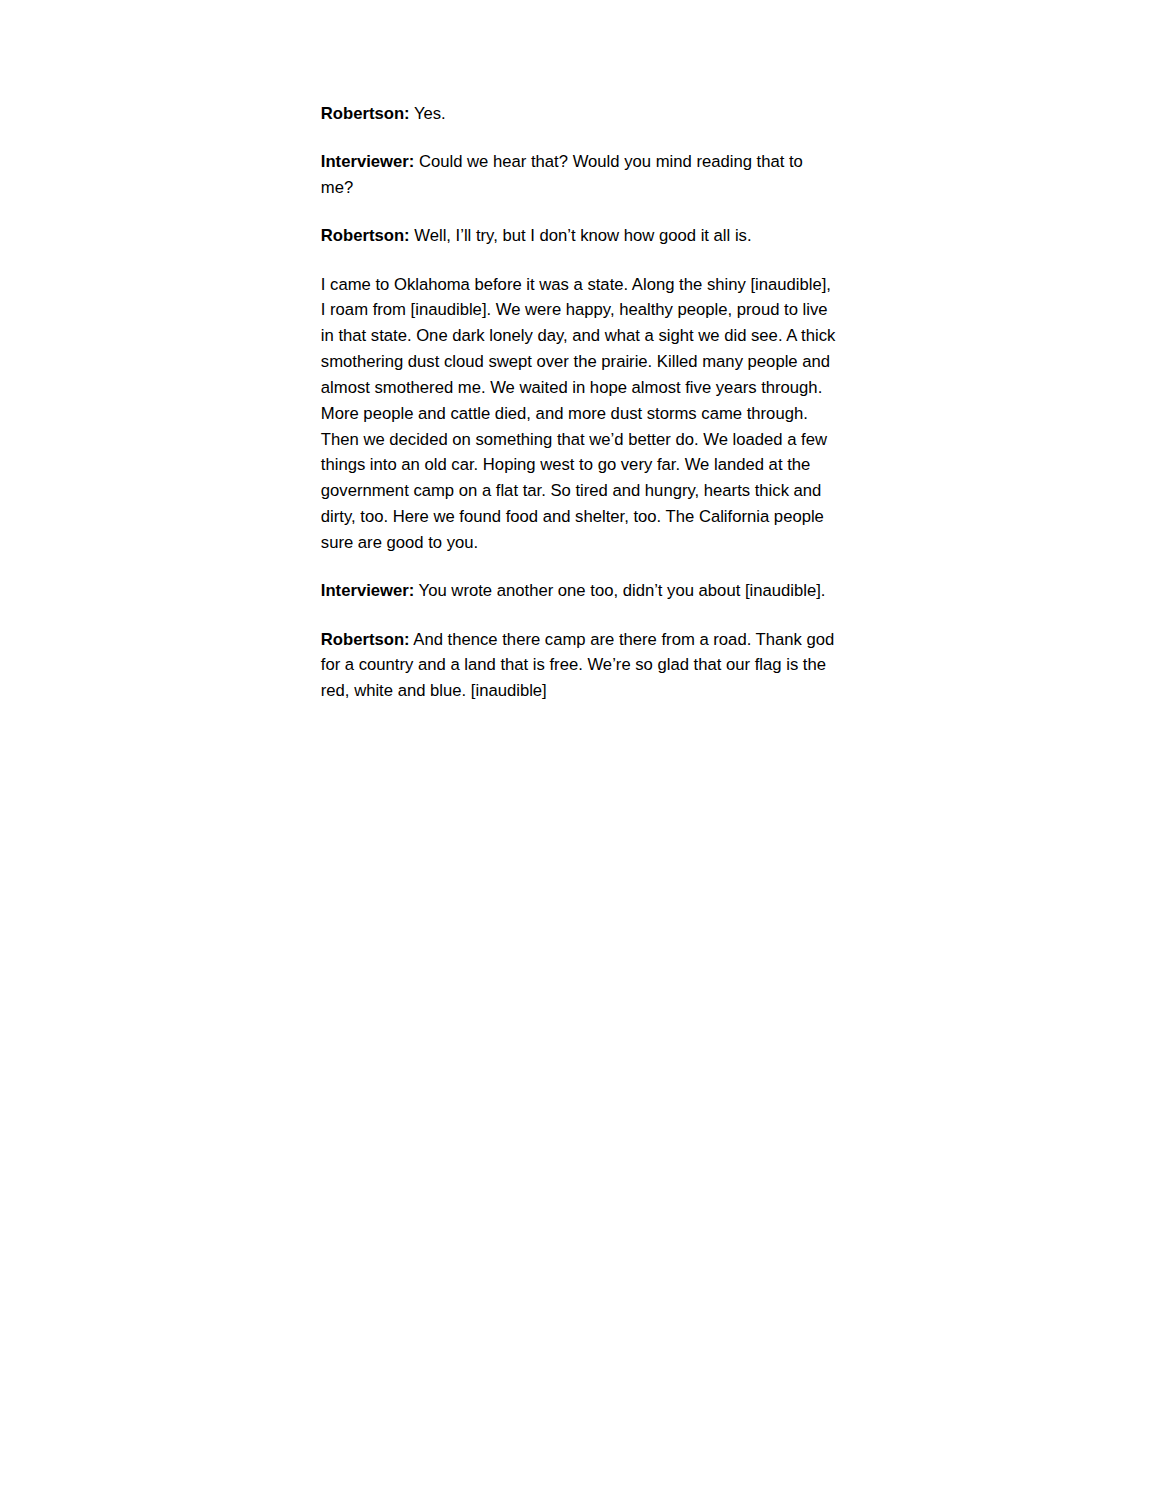Robertson: Yes.
Interviewer: Could we hear that? Would you mind reading that to me?
Robertson: Well, I’ll try, but I don’t know how good it all is.
I came to Oklahoma before it was a state. Along the shiny [inaudible], I roam from [inaudible]. We were happy, healthy people, proud to live in that state. One dark lonely day, and what a sight we did see. A thick smothering dust cloud swept over the prairie. Killed many people and almost smothered me. We waited in hope almost five years through. More people and cattle died, and more dust storms came through. Then we decided on something that we’d better do. We loaded a few things into an old car. Hoping west to go very far. We landed at the government camp on a flat tar. So tired and hungry, hearts thick and dirty, too. Here we found food and shelter, too. The California people sure are good to you.
Interviewer: You wrote another one too, didn’t you about [inaudible].
Robertson: And thence there camp are there from a road. Thank god for a country and a land that is free. We’re so glad that our flag is the red, white and blue. [inaudible]